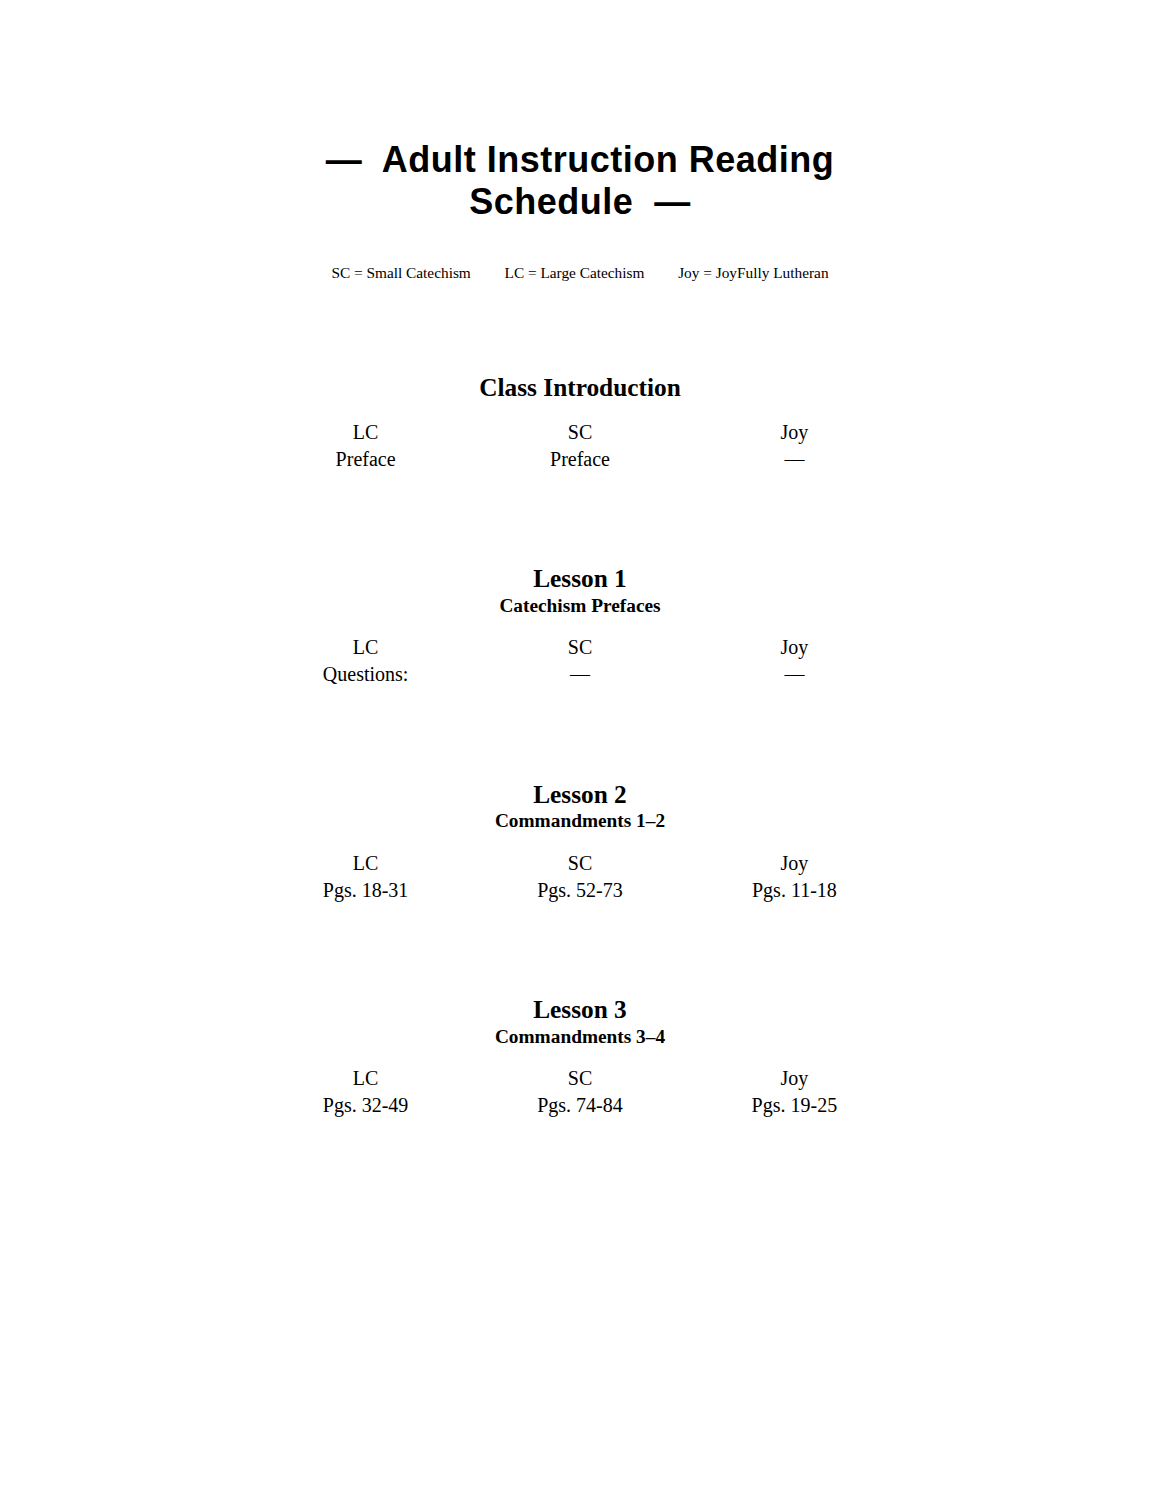— Adult Instruction Reading Schedule —
SC = Small Catechism LC = Large Catechism Joy = JoyFully Lutheran
Class Introduction
| LC | SC | Joy |
| Preface | Preface | — |
Lesson 1
Catechism Prefaces
| LC | SC | Joy |
| Questions: | — | — |
Lesson 2
Commandments 1–2
| LC | SC | Joy |
| Pgs. 18-31 | Pgs. 52-73 | Pgs. 11-18 |
Lesson 3
Commandments 3–4
| LC | SC | Joy |
| Pgs. 32-49 | Pgs. 74-84 | Pgs. 19-25 |